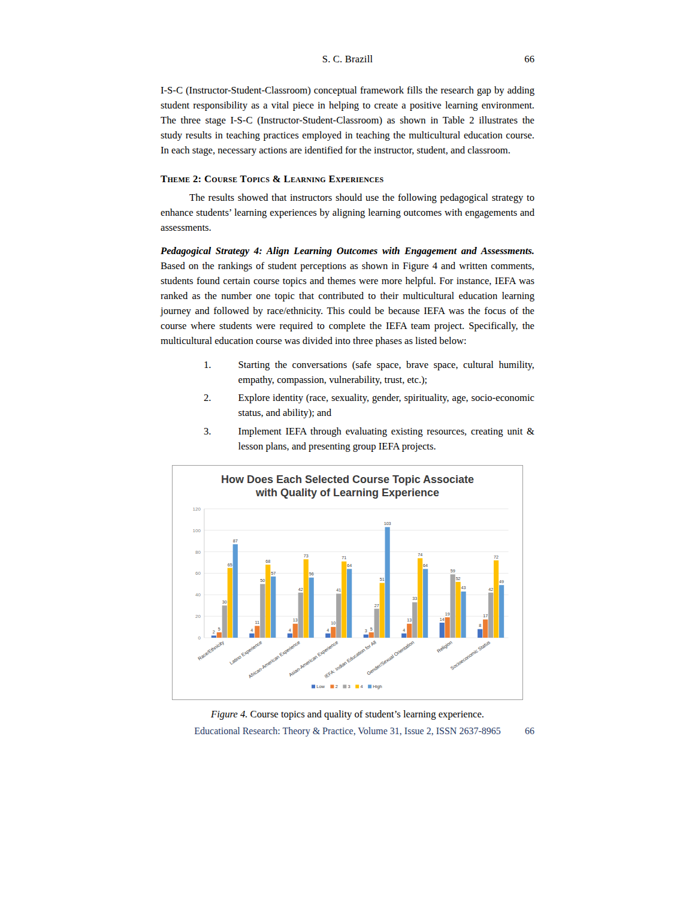S. C. Brazill
66
I-S-C (Instructor-Student-Classroom) conceptual framework fills the research gap by adding student responsibility as a vital piece in helping to create a positive learning environment. The three stage I-S-C (Instructor-Student-Classroom) as shown in Table 2 illustrates the study results in teaching practices employed in teaching the multicultural education course. In each stage, necessary actions are identified for the instructor, student, and classroom.
Theme 2: Course Topics & Learning Experiences
The results showed that instructors should use the following pedagogical strategy to enhance students’ learning experiences by aligning learning outcomes with engagements and assessments.
Pedagogical Strategy 4: Align Learning Outcomes with Engagement and Assessments. Based on the rankings of student perceptions as shown in Figure 4 and written comments, students found certain course topics and themes were more helpful. For instance, IEFA was ranked as the number one topic that contributed to their multicultural education learning journey and followed by race/ethnicity. This could be because IEFA was the focus of the course where students were required to complete the IEFA team project. Specifically, the multicultural education course was divided into three phases as listed below:
Starting the conversations (safe space, brave space, cultural humility, empathy, compassion, vulnerability, trust, etc.);
Explore identity (race, sexuality, gender, spirituality, age, socio-economic status, and ability); and
Implement IEFA through evaluating existing resources, creating unit & lesson plans, and presenting group IEFA projects.
How Does Each Selected Course Topic Associate
with Quality of Learning Experience
0 20 40 60 80 100 120 2 5 30 65 87 4 11 50 68 57 4 13 42 73 56 4 10 41 71 64 3 5 27 51 103 4 13 33 74 64 14 19 59 52 43 8 17 42 72 49 Race/Ethnicity Latino Experience African-American Experience Asian-American Experience IEFA: Indian Education for All Gender/Sexual Orientation Religion Socioeconomic Status Low 2 3 4 High
Figure 4. Course topics and quality of student’s learning experience.
Educational Research: Theory & Practice, Volume 31, Issue 2, ISSN 2637-8965
66